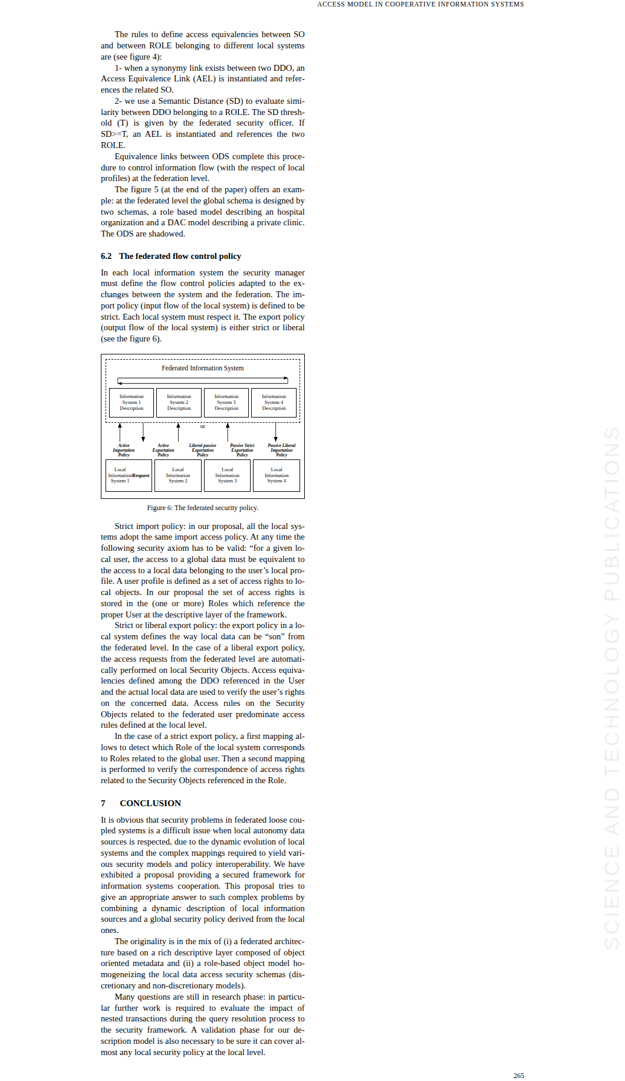SCIENCE AND TECHNOLOGY PUBLICATIONS
Access Model in Cooperative Information Systems
The rules to define access equivalencies between SO and between ROLE belonging to different local systems are (see figure 4):
1- when a synonymy link exists between two DDO, an Access Equivalence Link (AEL) is instantiated and references the related SO.
2- we use a Semantic Distance (SD) to evaluate similarity between DDO belonging to a ROLE. The SD threshold (T) is given by the federated security officer. If SD>=T, an AEL is instantiated and references the two ROLE.
Equivalence links between ODS complete this procedure to control information flow (with the respect of local profiles) at the federation level.
The figure 5 (at the end of the paper) offers an example: at the federated level the global schema is designed by two schemas, a role based model describing an hospital organization and a DAC model describing a private clinic. The ODS are shadowed.
6.2 The federated flow control policy
In each local information system the security manager must define the flow control policies adapted to the exchanges between the system and the federation. The import policy (input flow of the local system) is defined to be strict. Each local system must respect it. The export policy (output flow of the local system) is either strict or liberal (see the figure 6).
Federated Information System
Information
System 1
Description
Information
System 2
Description
Information
System 3
Description
Information
System 4
Description
or
Active
Importation
Policy
Active
Exportation
Policy
Liberal passive
Exportation
Policy
Passive Strict
Exportation
Policy
Passive Liberal
Importation
Policy
Local
Information
System 1
Request
Local
Information
System 2
Local
Information
System 3
Local
Information
System 4
Figure 6: The federated security policy.
Strict import policy: in our proposal, all the local systems adopt the same import access policy. At any time the following security axiom has to be valid: “for a given local user, the access to a global data must be equivalent to the access to a local data belonging to the user’s local profile. A user profile is defined as a set of access rights to local objects. In our proposal the set of access rights is stored in the (one or more) Roles which reference the proper User at the descriptive layer of the framework.
Strict or liberal export policy: the export policy in a local system defines the way local data can be “son” from the federated level. In the case of a liberal export policy, the access requests from the federated level are automatically performed on local Security Objects. Access equivalencies defined among the DDO referenced in the User and the actual local data are used to verify the user’s rights on the concerned data. Access rules on the Security Objects related to the federated user predominate access rules defined at the local level.
In the case of a strict export policy, a first mapping allows to detect which Role of the local system corresponds to Roles related to the global user. Then a second mapping is performed to verify the correspondence of access rights related to the Security Objects referenced in the Role.
7 CONCLUSION
It is obvious that security problems in federated loose coupled systems is a difficult issue when local autonomy data sources is respected, due to the dynamic evolution of local systems and the complex mappings required to yield various security models and policy interoperability. We have exhibited a proposal providing a secured framework for information systems cooperation. This proposal tries to give an appropriate answer to such complex problems by combining a dynamic description of local information sources and a global security policy derived from the local ones.
The originality is in the mix of (i) a federated architecture based on a rich descriptive layer composed of object oriented metadata and (ii) a role-based object model homogeneizing the local data access security schemas (discretionary and non-discretionary models).
Many questions are still in research phase: in particular further work is required to evaluate the impact of nested transactions during the query resolution process to the security framework. A validation phase for our description model is also necessary to be sure it can cover almost any local security policy at the local level.
265